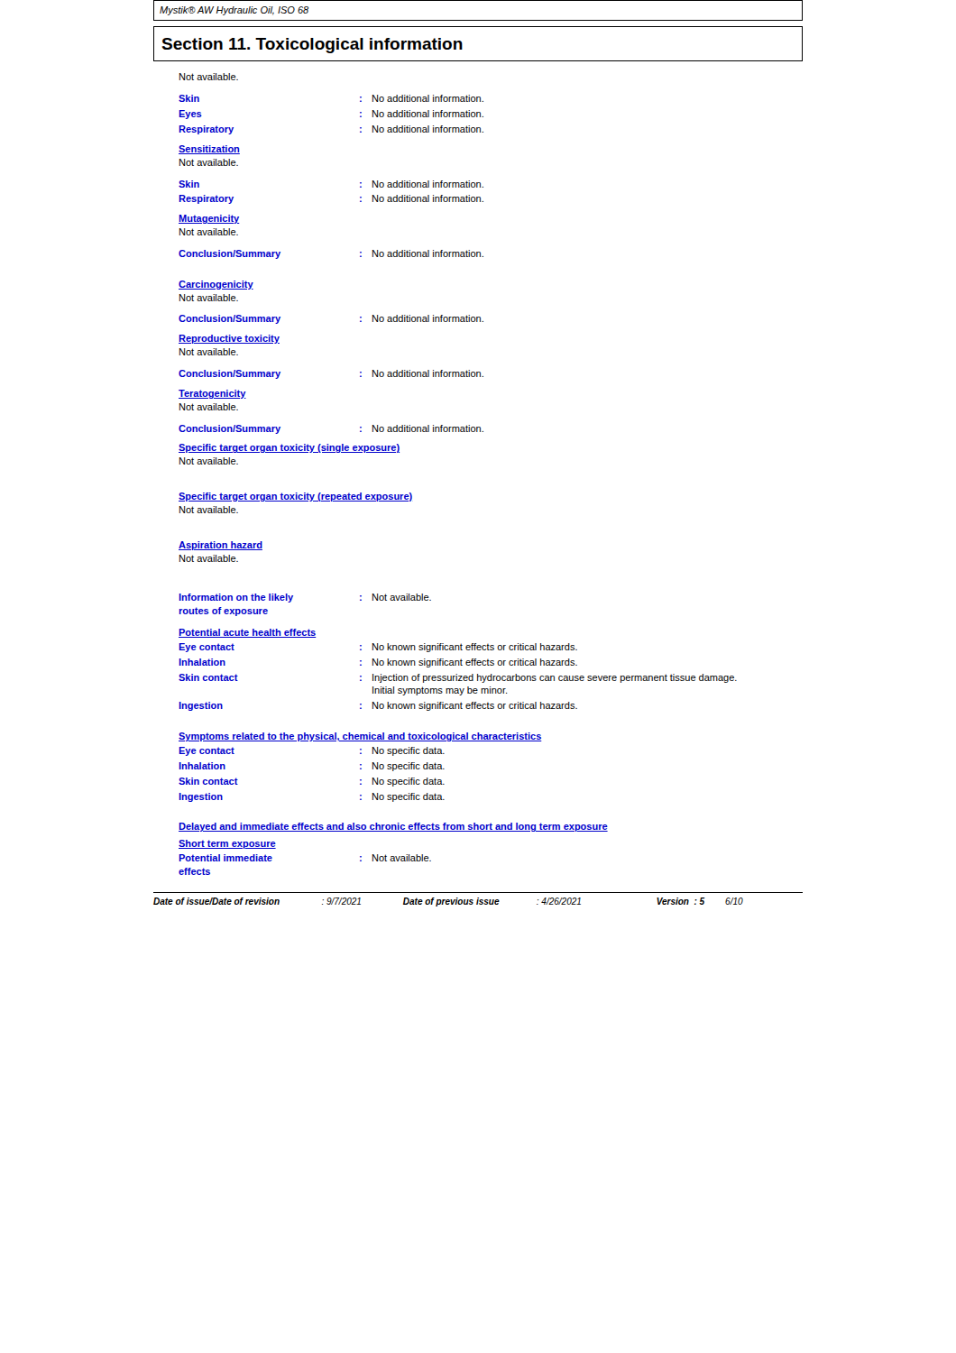Mystik® AW Hydraulic Oil, ISO 68
Section 11. Toxicological information
Not available.
| Skin | : | No additional information. |
| Eyes | : | No additional information. |
| Respiratory | : | No additional information. |
Sensitization
Not available.
| Skin | : | No additional information. |
| Respiratory | : | No additional information. |
Mutagenicity
Not available.
| Conclusion/Summary | : | No additional information. |
Carcinogenicity
Not available.
| Conclusion/Summary | : | No additional information. |
Reproductive toxicity
Not available.
| Conclusion/Summary | : | No additional information. |
Teratogenicity
Not available.
| Conclusion/Summary | : | No additional information. |
Specific target organ toxicity (single exposure)
Not available.
Specific target organ toxicity (repeated exposure)
Not available.
Aspiration hazard
Not available.
| Information on the likely routes of exposure | : | Not available. |
Potential acute health effects
| Eye contact | : | No known significant effects or critical hazards. |
| Inhalation | : | No known significant effects or critical hazards. |
| Skin contact | : | Injection of pressurized hydrocarbons can cause severe permanent tissue damage. Initial symptoms may be minor. |
| Ingestion | : | No known significant effects or critical hazards. |
Symptoms related to the physical, chemical and toxicological characteristics
| Eye contact | : | No specific data. |
| Inhalation | : | No specific data. |
| Skin contact | : | No specific data. |
| Ingestion | : | No specific data. |
Delayed and immediate effects and also chronic effects from short and long term exposure
Short term exposure
| Potential immediate effects | : | Not available. |
Date of issue/Date of revision
: 9/7/2021
Date of previous issue
: 4/26/2021
Version : 5
6/10